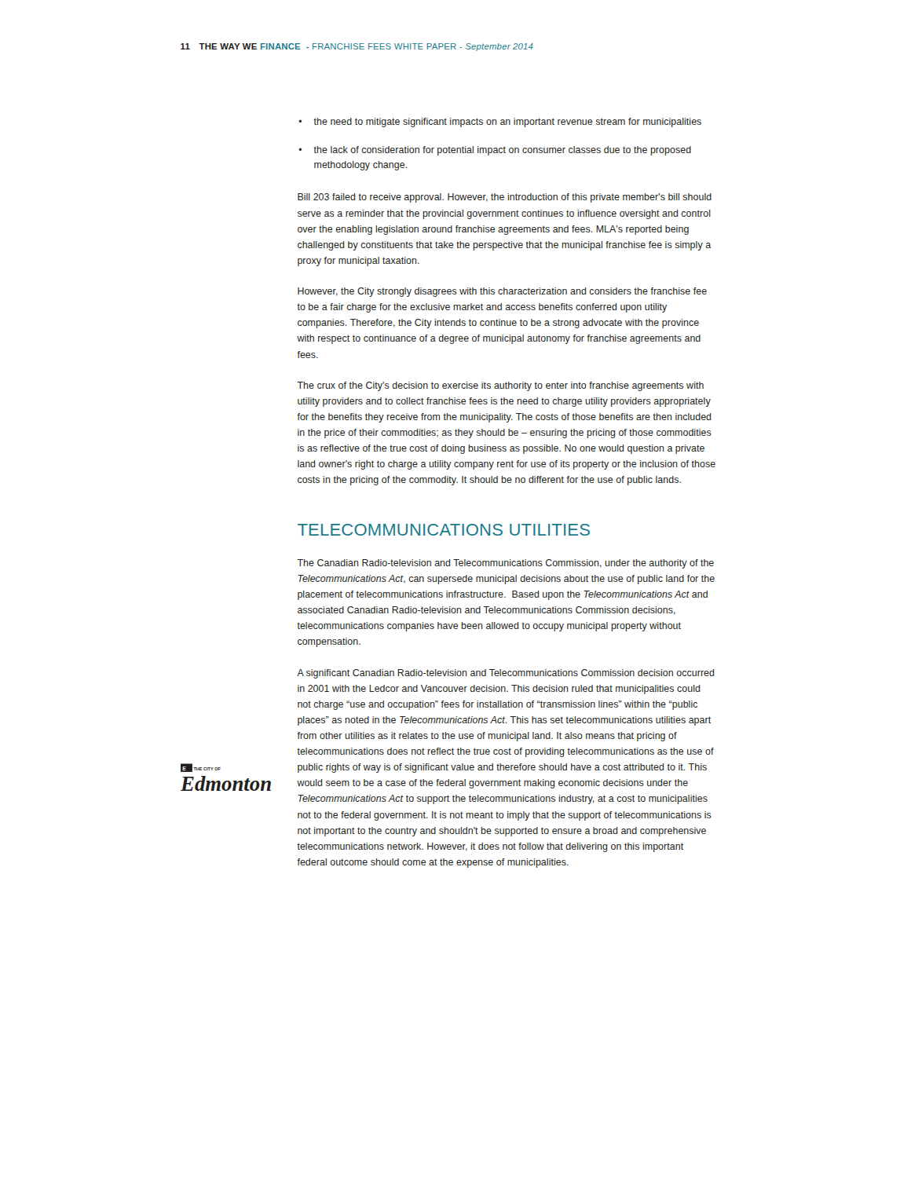11 THE WAY WE FINANCE - FRANCHISE FEES WHITE PAPER - September 2014
the need to mitigate significant impacts on an important revenue stream for municipalities
the lack of consideration for potential impact on consumer classes due to the proposed methodology change.
Bill 203 failed to receive approval. However, the introduction of this private member's bill should serve as a reminder that the provincial government continues to influence oversight and control over the enabling legislation around franchise agreements and fees. MLA's reported being challenged by constituents that take the perspective that the municipal franchise fee is simply a proxy for municipal taxation.
However, the City strongly disagrees with this characterization and considers the franchise fee to be a fair charge for the exclusive market and access benefits conferred upon utility companies. Therefore, the City intends to continue to be a strong advocate with the province with respect to continuance of a degree of municipal autonomy for franchise agreements and fees.
The crux of the City's decision to exercise its authority to enter into franchise agreements with utility providers and to collect franchise fees is the need to charge utility providers appropriately for the benefits they receive from the municipality. The costs of those benefits are then included in the price of their commodities; as they should be – ensuring the pricing of those commodities is as reflective of the true cost of doing business as possible. No one would question a private land owner's right to charge a utility company rent for use of its property or the inclusion of those costs in the pricing of the commodity. It should be no different for the use of public lands.
TELECOMMUNICATIONS UTILITIES
The Canadian Radio-television and Telecommunications Commission, under the authority of the Telecommunications Act, can supersede municipal decisions about the use of public land for the placement of telecommunications infrastructure. Based upon the Telecommunications Act and associated Canadian Radio-television and Telecommunications Commission decisions, telecommunications companies have been allowed to occupy municipal property without compensation.
A significant Canadian Radio-television and Telecommunications Commission decision occurred in 2001 with the Ledcor and Vancouver decision. This decision ruled that municipalities could not charge “use and occupation” fees for installation of “transmission lines” within the “public places” as noted in the Telecommunications Act. This has set telecommunications utilities apart from other utilities as it relates to the use of municipal land. It also means that pricing of telecommunications does not reflect the true cost of providing telecommunications as the use of public rights of way is of significant value and therefore should have a cost attributed to it. This would seem to be a case of the federal government making economic decisions under the Telecommunications Act to support the telecommunications industry, at a cost to municipalities not to the federal government. It is not meant to imply that the support of telecommunications is not important to the country and shouldn't be supported to ensure a broad and comprehensive telecommunications network. However, it does not follow that delivering on this important federal outcome should come at the expense of municipalities.
THE CITY OF Edmonton E